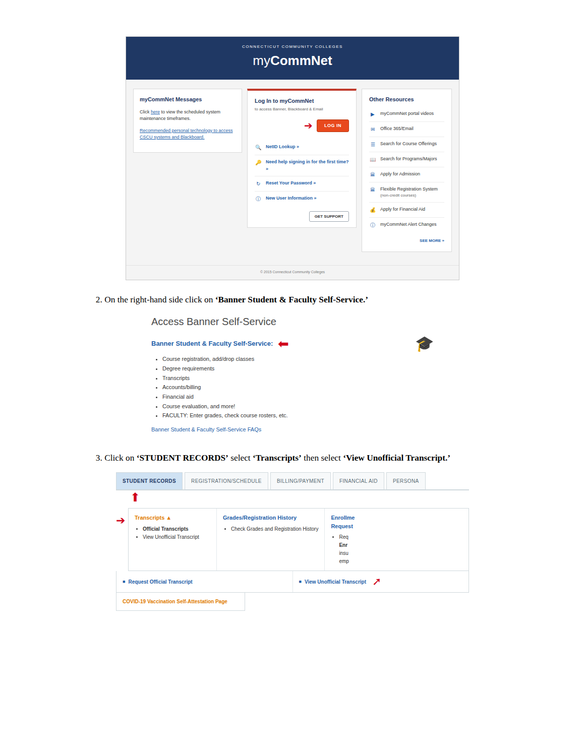Connecticut Community Colleges
myCommNet
myCommNet Messages
Click here to view the scheduled system maintenance timeframes.
Recommended personal technology to access CSCU systems and Blackboard.
Log In to myCommNet
to access Banner, Blackboard & Email
➔ LOG IN
🔍NetID Lookup »
🔑Need help signing in for the first time? »
↻Reset Your Password »
ⓘNew User Information »
GET SUPPORT
Other Resources
▶myCommNet portal videos
✉Office 365/Email
☰Search for Course Offerings
📖Search for Programs/Majors
🏛Apply for Admission
🏛Flexible Registration System(non-credit courses)
💰Apply for Financial Aid
ⓘmyCommNet Alert Changes
SEE MORE »
© 2015 Connecticut Community Colleges
On the right-hand side click on ‘Banner Student & Faculty Self-Service.’
Access Banner Self-Service
Banner Student & Faculty Self-Service:
⬅ 🎓
Course registration, add/drop classes
Degree requirements
Transcripts
Accounts/billing
Financial aid
Course evaluation, and more!
FACULTY: Enter grades, check course rosters, etc.
Banner Student & Faculty Self-Service FAQs
Click on ‘STUDENT RECORDS’ select ‘Transcripts’ then select ‘View Unofficial Transcript.’
STUDENT RECORDS REGISTRATION/SCHEDULE BILLING/PAYMENT FINANCIAL AID PERSONA
⬆
➔
Transcripts ▲
Official Transcripts
View Unofficial Transcript
Grades/Registration History
Check Grades and Registration History
Enrollme
Request
Req
Enr
insu
emp
■ Request Official Transcript
■ View Unofficial Transcript ➚
COVID-19 Vaccination Self-Attestation Page